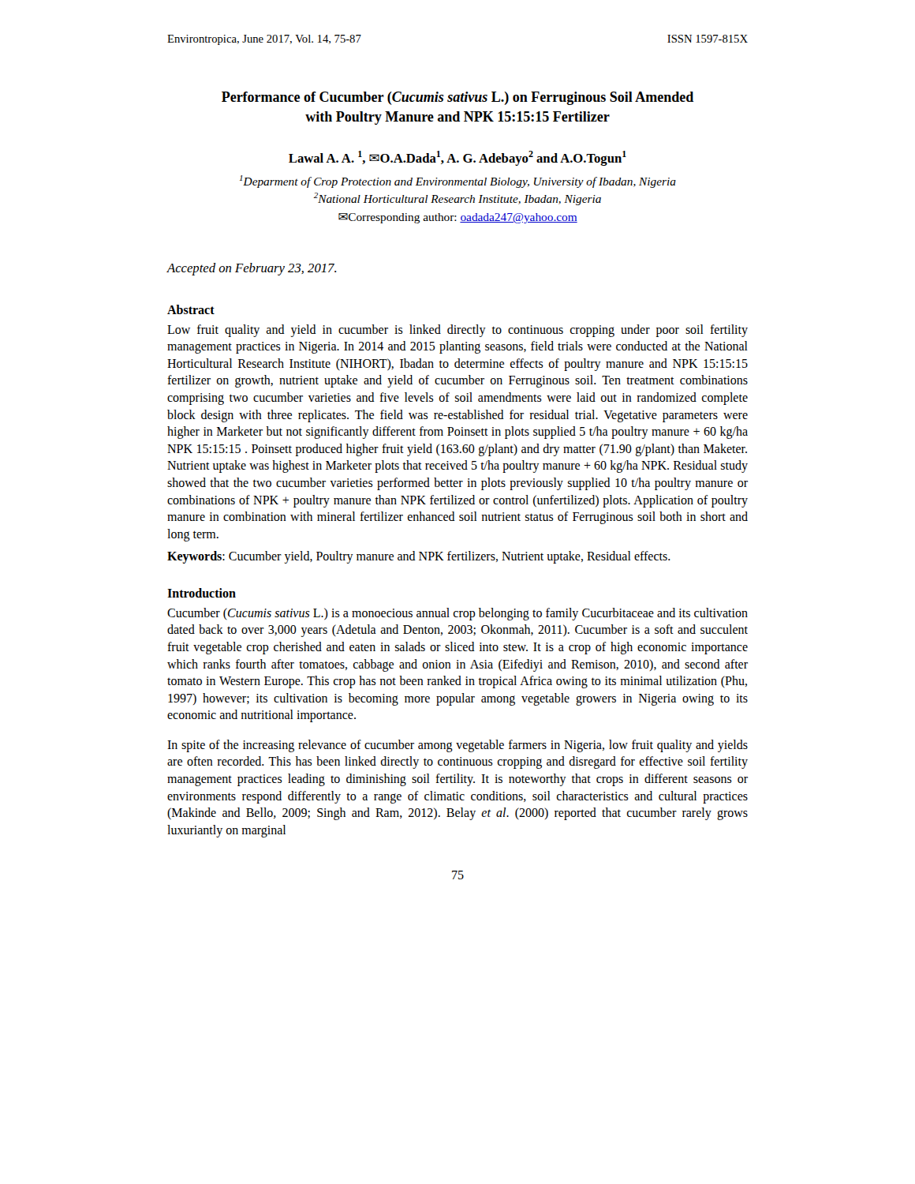Environtropica, June 2017, Vol. 14, 75-87 ISSN 1597-815X
Performance of Cucumber (Cucumis sativus L.) on Ferruginous Soil Amended
with Poultry Manure and NPK 15:15:15 Fertilizer
Lawal A. A. 1, ✉O.A.Dada1, A. G. Adebayo2 and A.O.Togun1
1Deparment of Crop Protection and Environmental Biology, University of Ibadan, Nigeria
2National Horticultural Research Institute, Ibadan, Nigeria
✉Corresponding author: oadada247@yahoo.com
Accepted on February 23, 2017.
Abstract
Low fruit quality and yield in cucumber is linked directly to continuous cropping under poor soil fertility management practices in Nigeria. In 2014 and 2015 planting seasons, field trials were conducted at the National Horticultural Research Institute (NIHORT), Ibadan to determine effects of poultry manure and NPK 15:15:15 fertilizer on growth, nutrient uptake and yield of cucumber on Ferruginous soil. Ten treatment combinations comprising two cucumber varieties and five levels of soil amendments were laid out in randomized complete block design with three replicates. The field was re-established for residual trial. Vegetative parameters were higher in Marketer but not significantly different from Poinsett in plots supplied 5 t/ha poultry manure + 60 kg/ha NPK 15:15:15 . Poinsett produced higher fruit yield (163.60 g/plant) and dry matter (71.90 g/plant) than Maketer. Nutrient uptake was highest in Marketer plots that received 5 t/ha poultry manure + 60 kg/ha NPK. Residual study showed that the two cucumber varieties performed better in plots previously supplied 10 t/ha poultry manure or combinations of NPK + poultry manure than NPK fertilized or control (unfertilized) plots. Application of poultry manure in combination with mineral fertilizer enhanced soil nutrient status of Ferruginous soil both in short and long term.
Keywords: Cucumber yield, Poultry manure and NPK fertilizers, Nutrient uptake, Residual effects.
Introduction
Cucumber (Cucumis sativus L.) is a monoecious annual crop belonging to family Cucurbitaceae and its cultivation dated back to over 3,000 years (Adetula and Denton, 2003; Okonmah, 2011). Cucumber is a soft and succulent fruit vegetable crop cherished and eaten in salads or sliced into stew. It is a crop of high economic importance which ranks fourth after tomatoes, cabbage and onion in Asia (Eifediyi and Remison, 2010), and second after tomato in Western Europe. This crop has not been ranked in tropical Africa owing to its minimal utilization (Phu, 1997) however; its cultivation is becoming more popular among vegetable growers in Nigeria owing to its economic and nutritional importance.
In spite of the increasing relevance of cucumber among vegetable farmers in Nigeria, low fruit quality and yields are often recorded. This has been linked directly to continuous cropping and disregard for effective soil fertility management practices leading to diminishing soil fertility. It is noteworthy that crops in different seasons or environments respond differently to a range of climatic conditions, soil characteristics and cultural practices (Makinde and Bello, 2009; Singh and Ram, 2012). Belay et al. (2000) reported that cucumber rarely grows luxuriantly on marginal
75